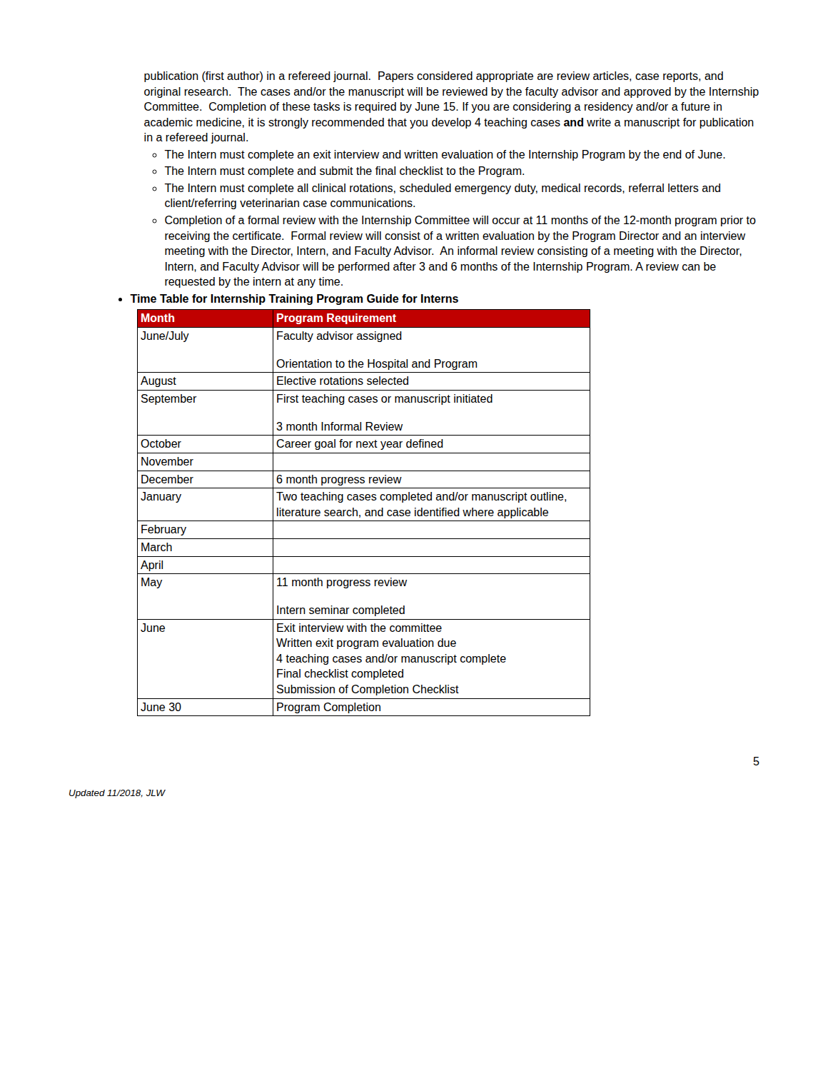publication (first author) in a refereed journal. Papers considered appropriate are review articles, case reports, and original research. The cases and/or the manuscript will be reviewed by the faculty advisor and approved by the Internship Committee. Completion of these tasks is required by June 15. If you are considering a residency and/or a future in academic medicine, it is strongly recommended that you develop 4 teaching cases and write a manuscript for publication in a refereed journal.
The Intern must complete an exit interview and written evaluation of the Internship Program by the end of June.
The Intern must complete and submit the final checklist to the Program.
The Intern must complete all clinical rotations, scheduled emergency duty, medical records, referral letters and client/referring veterinarian case communications.
Completion of a formal review with the Internship Committee will occur at 11 months of the 12-month program prior to receiving the certificate. Formal review will consist of a written evaluation by the Program Director and an interview meeting with the Director, Intern, and Faculty Advisor. An informal review consisting of a meeting with the Director, Intern, and Faculty Advisor will be performed after 3 and 6 months of the Internship Program. A review can be requested by the intern at any time.
Time Table for Internship Training Program Guide for Interns
| Month | Program Requirement |
| --- | --- |
| June/July | Faculty advisor assigned Orientation to the Hospital and Program |
| August | Elective rotations selected |
| September | First teaching cases or manuscript initiated 3 month Informal Review |
| October | Career goal for next year defined |
| November | |
| December | 6 month progress review |
| January | Two teaching cases completed and/or manuscript outline, literature search, and case identified where applicable |
| February | |
| March | |
| April | |
| May | 11 month progress review Intern seminar completed |
| June | Exit interview with the committee Written exit program evaluation due 4 teaching cases and/or manuscript complete Final checklist completed Submission of Completion Checklist |
| June 30 | Program Completion |
5
Updated 11/2018, JLW